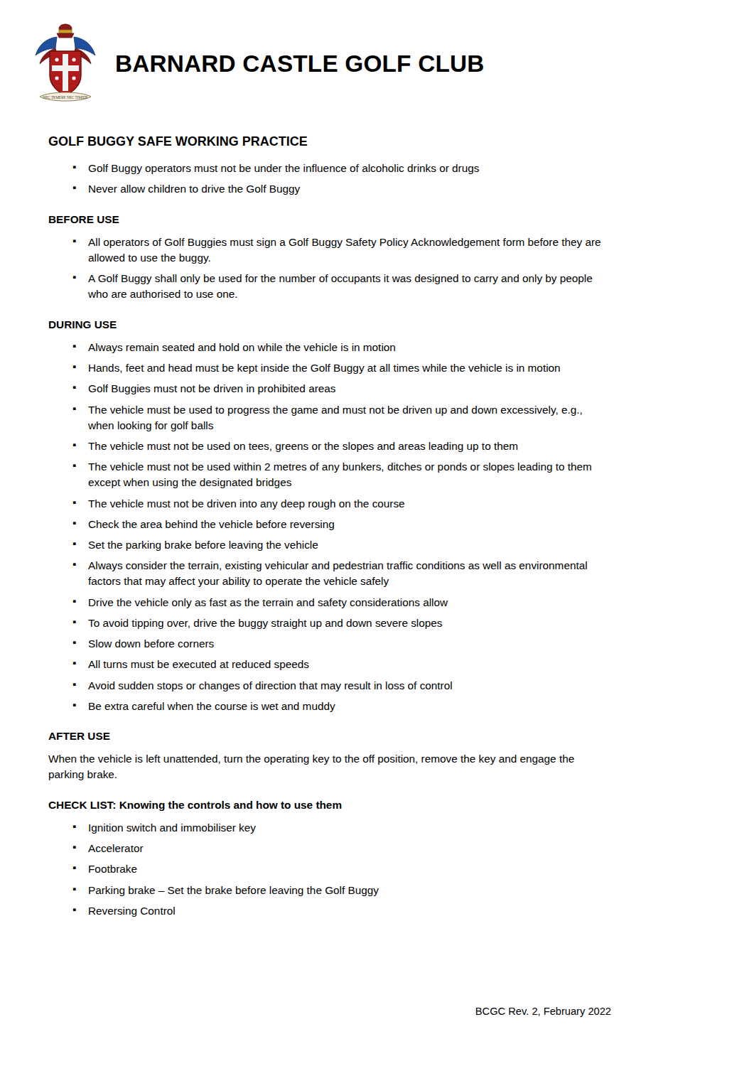NEC TEMERE NEC TIMIDE
BARNARD CASTLE GOLF CLUB
GOLF BUGGY SAFE WORKING PRACTICE
Golf Buggy operators must not be under the influence of alcoholic drinks or drugs
Never allow children to drive the Golf Buggy
BEFORE USE
All operators of Golf Buggies must sign a Golf Buggy Safety Policy Acknowledgement form before they are allowed to use the buggy.
A Golf Buggy shall only be used for the number of occupants it was designed to carry and only by people who are authorised to use one.
DURING USE
Always remain seated and hold on while the vehicle is in motion
Hands, feet and head must be kept inside the Golf Buggy at all times while the vehicle is in motion
Golf Buggies must not be driven in prohibited areas
The vehicle must be used to progress the game and must not be driven up and down excessively, e.g., when looking for golf balls
The vehicle must not be used on tees, greens or the slopes and areas leading up to them
The vehicle must not be used within 2 metres of any bunkers, ditches or ponds or slopes leading to them except when using the designated bridges
The vehicle must not be driven into any deep rough on the course
Check the area behind the vehicle before reversing
Set the parking brake before leaving the vehicle
Always consider the terrain, existing vehicular and pedestrian traffic conditions as well as environmental factors that may affect your ability to operate the vehicle safely
Drive the vehicle only as fast as the terrain and safety considerations allow
To avoid tipping over, drive the buggy straight up and down severe slopes
Slow down before corners
All turns must be executed at reduced speeds
Avoid sudden stops or changes of direction that may result in loss of control
Be extra careful when the course is wet and muddy
AFTER USE
When the vehicle is left unattended, turn the operating key to the off position, remove the key and engage the parking brake.
CHECK LIST: Knowing the controls and how to use them
Ignition switch and immobiliser key
Accelerator
Footbrake
Parking brake – Set the brake before leaving the Golf Buggy
Reversing Control
BCGC Rev. 2, February 2022